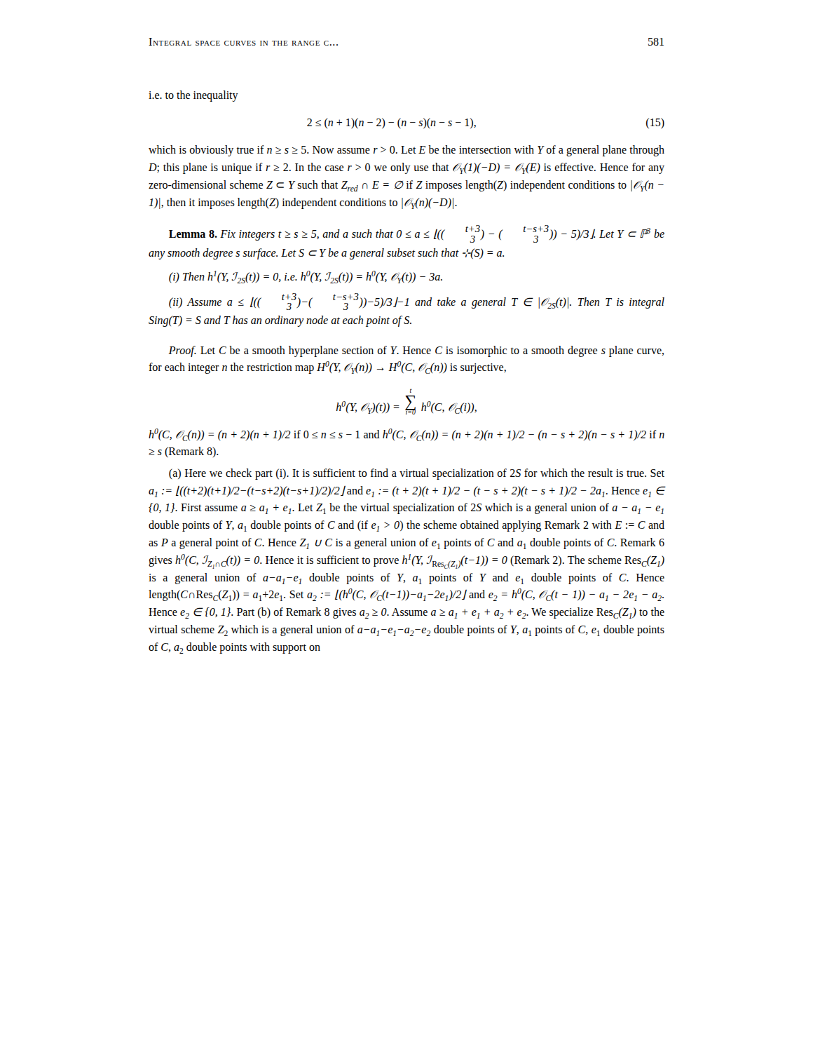Integral space curves in the range c... 581
i.e. to the inequality
2 ≤ (n + 1)(n − 2) − (n − s)(n − s − 1),
(15)
which is obviously true if n ≥ s ≥ 5. Now assume r > 0. Let E be the intersection with Y of a general plane through D; this plane is unique if r ≥ 2. In the case r > 0 we only use that 𝒪Y(1)(−D) = 𝒪Y(E) is effective. Hence for any zero-dimensional scheme Z ⊂ Y such that Zred ∩ E = ∅ if Z imposes length(Z) independent conditions to |𝒪Y(n − 1)|, then it imposes length(Z) independent conditions to |𝒪Y(n)(−D)|.
Lemma 8. Fix integers t ≥ s ≥ 5, and a such that 0 ≤ a ≤ ((t+33) − (t−s+33)) − 5)/3 . Let Y ⊂ ℙ3 be any smooth degree s surface. Let S ⊂ Y be a general subset such that ⊹(S) = a.
(i) Then h1(Y, ℐ2S(t)) = 0, i.e. h0(Y, ℐ2S(t)) = h0(Y, 𝒪Y(t)) − 3a.
(ii) Assume a ≤ ((t+33)−(t−s+33))−5)/3 −1 and take a general T ∈ |𝒪2S(t)|. Then T is integral Sing(T) = S and T has an ordinary node at each point of S.
Proof. Let C be a smooth hyperplane section of Y. Hence C is isomorphic to a smooth degree s plane curve, for each integer n the restriction map H0(Y, 𝒪Y(n)) → H0(C, 𝒪C(n)) is surjective,
h0(Y, 𝒪Y)(t)) = t∑i=0 h0(C, 𝒪C(i)),
h0(C, 𝒪C(n)) = (n + 2)(n + 1)/2 if 0 ≤ n ≤ s − 1 and h0(C, 𝒪C(n)) = (n + 2)(n + 1)/2 − (n − s + 2)(n − s + 1)/2 if n ≥ s (Remark 8).
(a) Here we check part (i). It is sufficient to find a virtual specialization of 2S for which the result is true. Set a1 := ((t+2)(t+1)/2−(t−s+2)(t−s+1)/2)/2 and e1 := (t + 2)(t + 1)/2 − (t − s + 2)(t − s + 1)/2 − 2a1. Hence e1 ∈ {0, 1}. First assume a ≥ a1 + e1. Let Z1 be the virtual specialization of 2S which is a general union of a − a1 − e1 double points of Y, a1 double points of C and (if e1 > 0) the scheme obtained applying Remark 2 with E := C and as P a general point of C. Hence Z1 ∪ C is a general union of e1 points of C and a1 double points of C. Remark 6 gives h0(C, ℐZ1∩C(t)) = 0. Hence it is sufficient to prove h1(Y, ℐResC(Z1)(t−1)) = 0 (Remark 2). The scheme ResC(Z1) is a general union of a−a1−e1 double points of Y, a1 points of Y and e1 double points of C. Hence length(C∩ResC(Z1)) = a1+2e1. Set a2 := (h0(C, 𝒪C(t−1))−a1−2e1)/2 and e2 = h0(C, 𝒪C(t − 1)) − a1 − 2e1 − a2. Hence e2 ∈ {0, 1}. Part (b) of Remark 8 gives a2 ≥ 0. Assume a ≥ a1 + e1 + a2 + e2. We specialize ResC(Z1) to the virtual scheme Z2 which is a general union of a−a1−e1−a2−e2 double points of Y, a1 points of C, e1 double points of C, a2 double points with support on